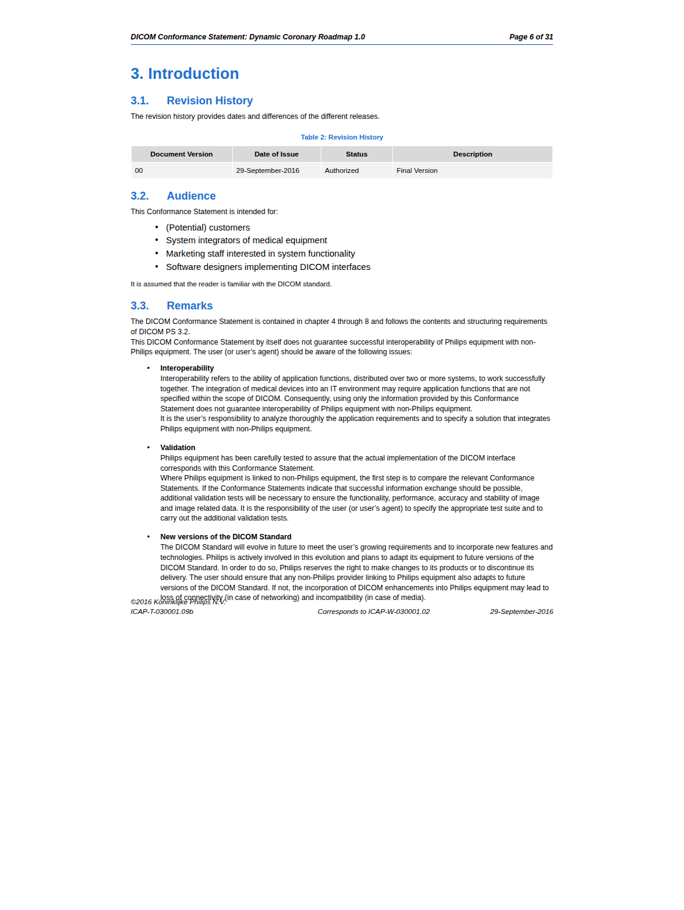DICOM Conformance Statement: Dynamic Coronary Roadmap 1.0
Page 6 of 31
3. Introduction
3.1. Revision History
The revision history provides dates and differences of the different releases.
Table 2: Revision History
| Document Version | Date of Issue | Status | Description |
| --- | --- | --- | --- |
| 00 | 29-September-2016 | Authorized | Final Version |
3.2. Audience
This Conformance Statement is intended for:
(Potential) customers
System integrators of medical equipment
Marketing staff interested in system functionality
Software designers implementing DICOM interfaces
It is assumed that the reader is familiar with the DICOM standard.
3.3. Remarks
The DICOM Conformance Statement is contained in chapter 4 through 8 and follows the contents and structuring requirements of DICOM PS 3.2.
This DICOM Conformance Statement by itself does not guarantee successful interoperability of Philips equipment with non-Philips equipment. The user (or user’s agent) should be aware of the following issues:
Interoperability
Interoperability refers to the ability of application functions, distributed over two or more systems, to work successfully together. The integration of medical devices into an IT environment may require application functions that are not specified within the scope of DICOM. Consequently, using only the information provided by this Conformance Statement does not guarantee interoperability of Philips equipment with non-Philips equipment.
It is the user’s responsibility to analyze thoroughly the application requirements and to specify a solution that integrates Philips equipment with non-Philips equipment.
Validation
Philips equipment has been carefully tested to assure that the actual implementation of the DICOM interface corresponds with this Conformance Statement.
Where Philips equipment is linked to non-Philips equipment, the first step is to compare the relevant Conformance Statements. If the Conformance Statements indicate that successful information exchange should be possible, additional validation tests will be necessary to ensure the functionality, performance, accuracy and stability of image and image related data. It is the responsibility of the user (or user’s agent) to specify the appropriate test suite and to carry out the additional validation tests.
New versions of the DICOM Standard
The DICOM Standard will evolve in future to meet the user’s growing requirements and to incorporate new features and technologies. Philips is actively involved in this evolution and plans to adapt its equipment to future versions of the DICOM Standard. In order to do so, Philips reserves the right to make changes to its products or to discontinue its delivery. The user should ensure that any non-Philips provider linking to Philips equipment also adapts to future versions of the DICOM Standard. If not, the incorporation of DICOM enhancements into Philips equipment may lead to loss of connectivity (in case of networking) and incompatibility (in case of media).
©2016 Koninklijke Philips N.V.
ICAP-T-030001.09b Corresponds to ICAP-W-030001.02 29-September-2016